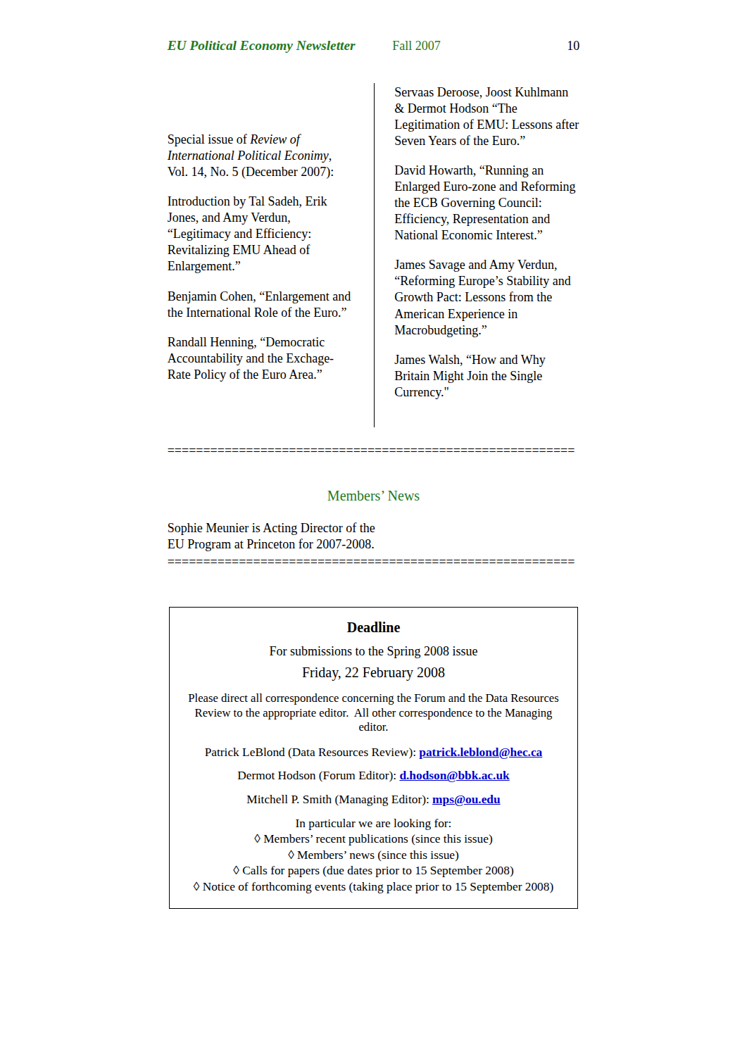EU Political Economy Newsletter Fall 2007 10
Special issue of Review of International Political Econimy, Vol. 14, No. 5 (December 2007):
Introduction by Tal Sadeh, Erik Jones, and Amy Verdun, “Legitimacy and Efficiency: Revitalizing EMU Ahead of Enlargement.”
Benjamin Cohen, “Enlargement and the International Role of the Euro.”
Randall Henning, “Democratic Accountability and the Exchage-Rate Policy of the Euro Area.”
Servaas Deroose, Joost Kuhlmann & Dermot Hodson “The Legitimation of EMU: Lessons after Seven Years of the Euro.”
David Howarth, “Running an Enlarged Euro-zone and Reforming the ECB Governing Council: Efficiency, Representation and National Economic Interest.”
James Savage and Amy Verdun, “Reforming Europe’s Stability and Growth Pact: Lessons from the American Experience in Macrobudgeting.”
James Walsh, “How and Why Britain Might Join the Single Currency."
=========================================================
Members’ News
Sophie Meunier is Acting Director of the
EU Program at Princeton for 2007-2008.
=========================================================
Deadline
For submissions to the Spring 2008 issue
Friday, 22 February 2008
Please direct all correspondence concerning the Forum and the Data Resources Review to the appropriate editor. All other correspondence to the Managing editor.
Patrick LeBlond (Data Resources Review): patrick.leblond@hec.ca
Dermot Hodson (Forum Editor): d.hodson@bbk.ac.uk
Mitchell P. Smith (Managing Editor): mps@ou.edu
In particular we are looking for:
◊ Members’ recent publications (since this issue)
◊ Members’ news (since this issue)
◊ Calls for papers (due dates prior to 15 September 2008)
◊ Notice of forthcoming events (taking place prior to 15 September 2008)